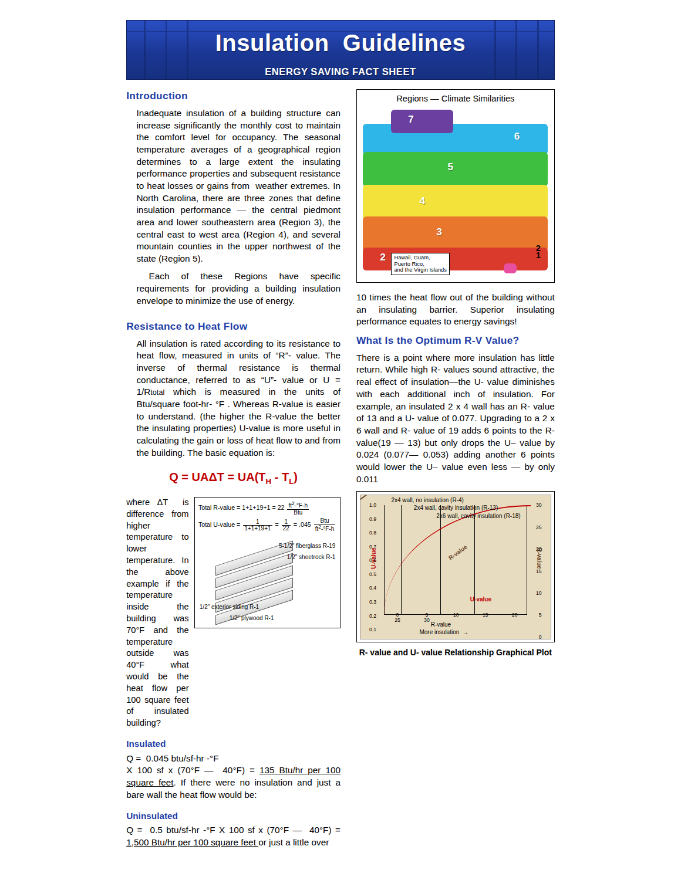Insulation Guidelines
ENERGY SAVING FACT SHEET
Introduction
Inadequate insulation of a building structure can increase significantly the monthly cost to maintain the comfort level for occupancy. The seasonal temperature averages of a geographical region determines to a large extent the insulating performance properties and subsequent resistance to heat losses or gains from weather extremes. In North Carolina, there are three zones that define insulation performance — the central piedmont area and lower southeastern area (Region 3), the central east to west area (Region 4), and several mountain counties in the upper northwest of the state (Region 5).
Each of these Regions have specific requirements for providing a building insulation envelope to minimize the use of energy.
Resistance to Heat Flow
All insulation is rated according to its resistance to heat flow, measured in units of “R”- value. The inverse of thermal resistance is thermal conductance, referred to as “U”- value or U = 1/Rtotal which is measured in the units of Btu/square foot-hr- °F . Whereas R-value is easier to understand. (the higher the R-value the better the insulating properties) U-value is more useful in calculating the gain or loss of heat flow to and from the building. The basic equation is:
Q = UAΔT = UA(TH - TL)
where ΔT is difference from higher temperature to lower temperature. In the above example if the temperature inside the building was 70°F and the temperature outside was 40°F what would be the heat flow per 100 square feet of insulated building?
Total R-value = 1+1+19+1 = 22 ft2-°F-h Btu
Total U-value = 11+1+19+1 = 122 = .045 Btu ft2-°F-h
5-1/2" fiberglass R-19
1/2" sheetrock R-1
1/2" exterior siding R-1
1/2" plywood R-1
Insulated
Q = 0.045 btu/sf-hr -°F
X 100 sf x (70°F — 40°F) = 135 Btu/hr per 100 square feet. If there were no insulation and just a bare wall the heat flow would be:
Uninsulated
Q = 0.5 btu/sf-hr -°F X 100 sf x (70°F — 40°F) = 1,500 Btu/hr per 100 square feet or just a little over
Regions — Climate Similarities
7
6
5
4
3
2
2
1
Hawaii, Guam,
Puerto Rico,
and the Virgin Islands
10 times the heat flow out of the building without an insulating barrier. Superior insulating performance equates to energy savings!
What Is the Optimum R-V Value?
There is a point where more insulation has little return. While high R- values sound attractive, the real effect of insulation—the U- value diminishes with each additional inch of insulation. For example, an insulated 2 x 4 wall has an R- value of 13 and a U- value of 0.077. Upgrading to a 2 x 6 wall and R- value of 19 adds 6 points to the R-value(19 — 13) but only drops the U– value by 0.024 (0.077— 0.053) adding another 6 points would lower the U– value even less — by only 0.011
2x4 wall, no insulation (R-4)
2x4 wall, cavity insulation (R-13)
2x6 wall, cavity insulation (R-18)
U-value
R-value
R-value
U-value
1.0
0.9
0.8
0.7
0.6
0.5
0.4
0.3
0.2
0.1
0
30
25
20
15
10
5
0
051015202530
R-value
More insulation →
R- value and U- value Relationship Graphical Plot